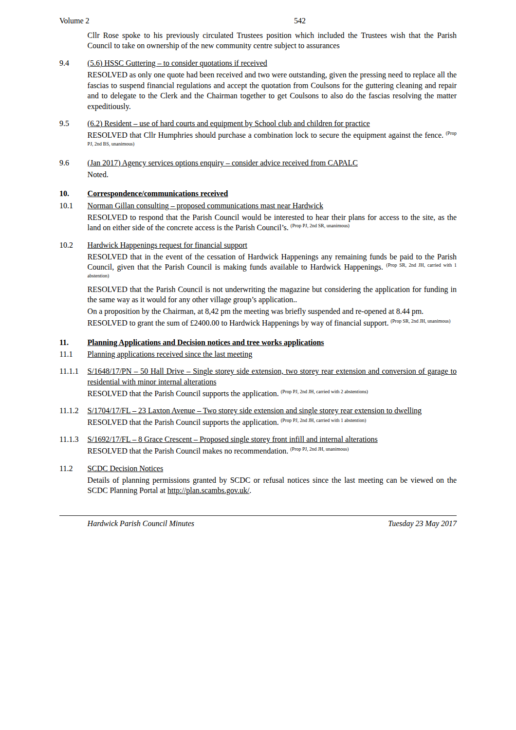Volume 2
542
Cllr Rose spoke to his previously circulated Trustees position which included the Trustees wish that the Parish Council to take on ownership of the new community centre subject to assurances
9.4
(5.6) HSSC Guttering – to consider quotations if received
RESOLVED as only one quote had been received and two were outstanding, given the pressing need to replace all the fascias to suspend financial regulations and accept the quotation from Coulsons for the guttering cleaning and repair and to delegate to the Clerk and the Chairman together to get Coulsons to also do the fascias resolving the matter expeditiously.
9.5
(6.2) Resident – use of hard courts and equipment by School club and children for practice
RESOLVED that Cllr Humphries should purchase a combination lock to secure the equipment against the fence. (Prop PJ, 2nd BS, unanimous)
9.6
(Jan 2017) Agency services options enquiry – consider advice received from CAPALC
Noted.
10.
Correspondence/communications received
10.1
Norman Gillan consulting – proposed communications mast near Hardwick
RESOLVED to respond that the Parish Council would be interested to hear their plans for access to the site, as the land on either side of the concrete access is the Parish Council’s. (Prop PJ, 2nd SR, unanimous)
10.2
Hardwick Happenings request for financial support
RESOLVED that in the event of the cessation of Hardwick Happenings any remaining funds be paid to the Parish Council, given that the Parish Council is making funds available to Hardwick Happenings. (Prop SR, 2nd JH, carried with 1 abstention)
RESOLVED that the Parish Council is not underwriting the magazine but considering the application for funding in the same way as it would for any other village group’s application..
On a proposition by the Chairman, at 8,42 pm the meeting was briefly suspended and re-opened at 8.44 pm.
RESOLVED to grant the sum of £2400.00 to Hardwick Happenings by way of financial support. (Prop SR, 2nd JH, unanimous)
11.
Planning Applications and Decision notices and tree works applications
11.1
Planning applications received since the last meeting
11.1.1
S/1648/17/PN – 50 Hall Drive – Single storey side extension, two storey rear extension and conversion of garage to residential with minor internal alterations
RESOLVED that the Parish Council supports the application. (Prop PJ, 2nd JH, carried with 2 abstentions)
11.1.2
S/1704/17/FL – 23 Laxton Avenue – Two storey side extension and single storey rear extension to dwelling
RESOLVED that the Parish Council supports the application. (Prop PJ, 2nd JH, carried with 1 abstention)
11.1.3
S/1692/17/FL – 8 Grace Crescent – Proposed single storey front infill and internal alterations
RESOLVED that the Parish Council makes no recommendation. (Prop PJ, 2nd JH, unanimous)
11.2
SCDC Decision Notices
Details of planning permissions granted by SCDC or refusal notices since the last meeting can be viewed on the SCDC Planning Portal at http://plan.scambs.gov.uk/.
Hardwick Parish Council Minutes
Tuesday 23 May 2017